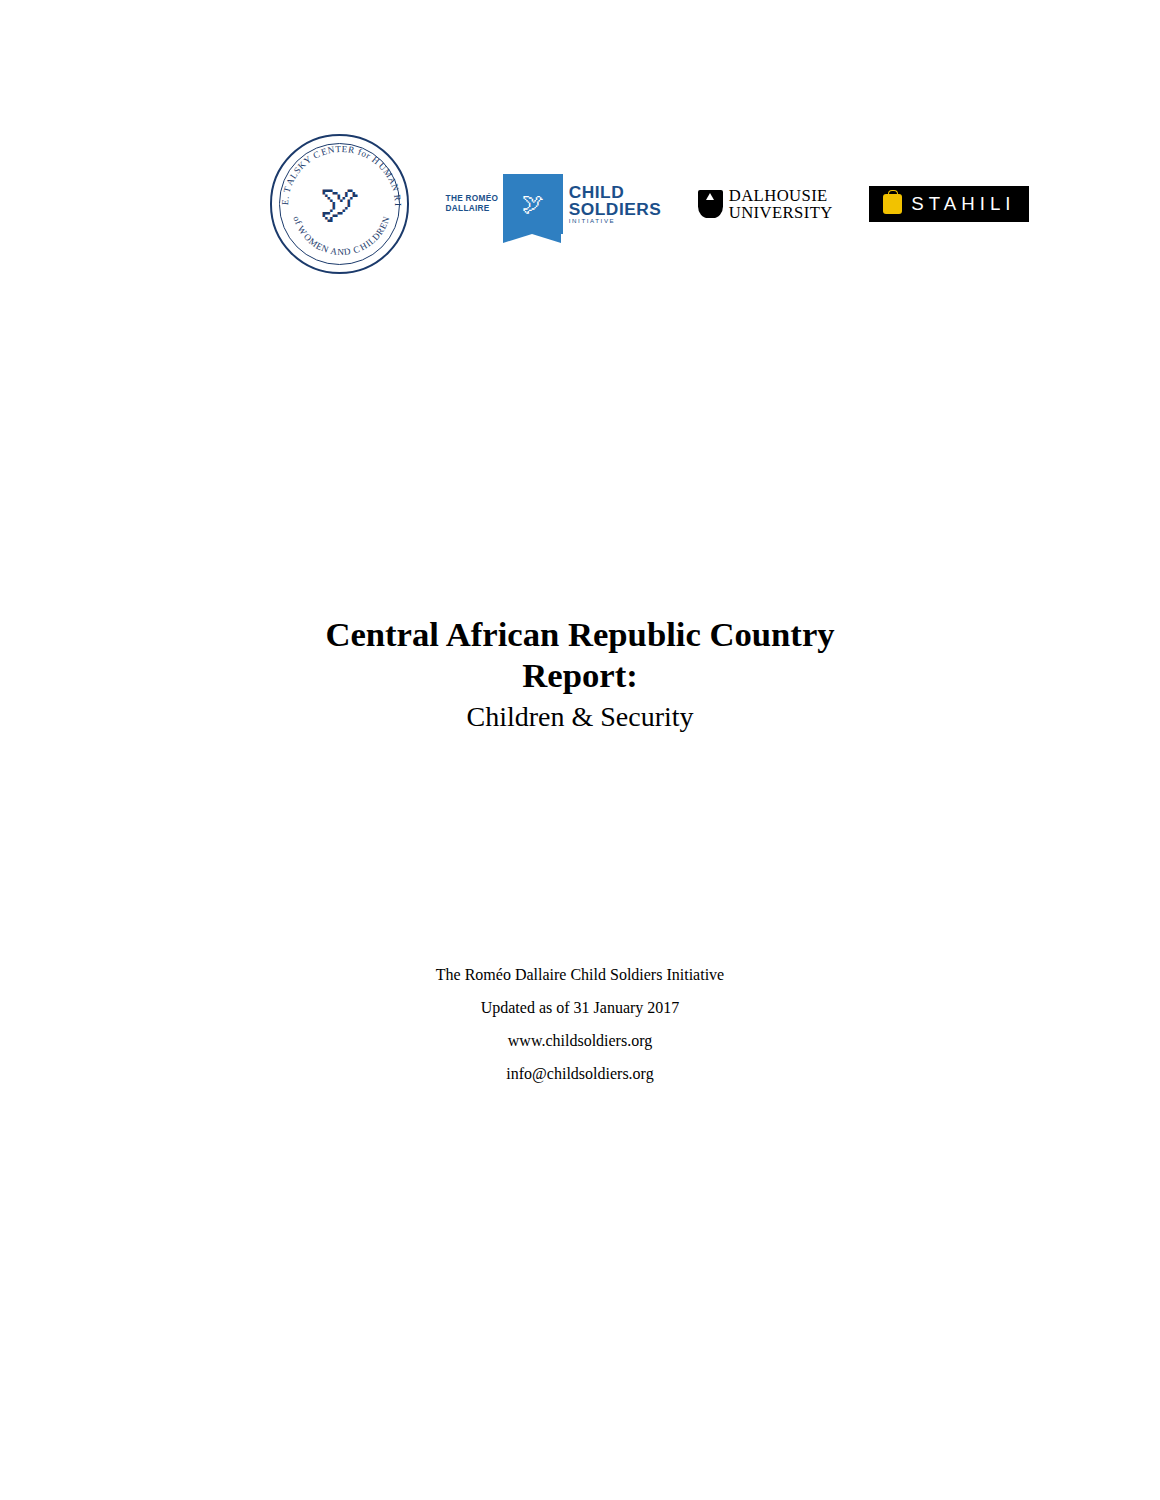L ORI E. T ALSKY C ENTER for H UMAN R IGHTS of W OMEN AND C HILDREN
🕊
The Roméo
Dallaire
🕊
CHILD
SOLDIERS
INITIATIVE
DALHOUSIE
UNIVERSITY
STAHILI
Central African Republic Country
Report:
Children & Security
The Roméo Dallaire Child Soldiers Initiative
Updated as of 31 January 2017
www.childsoldiers.org
info@childsoldiers.org